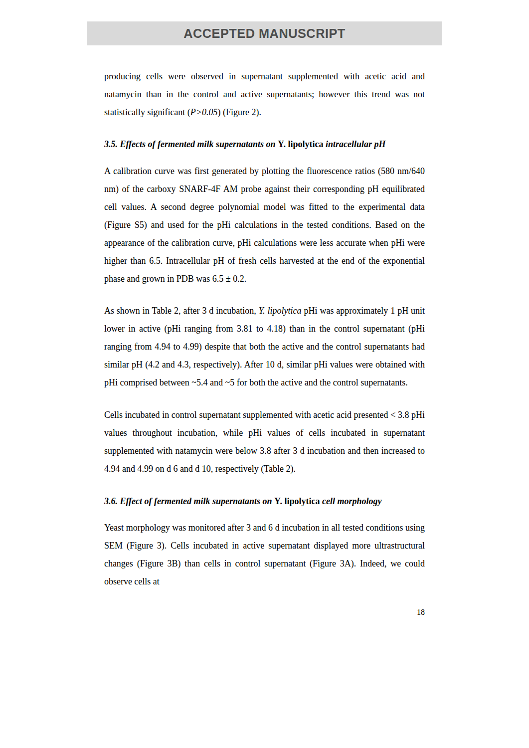ACCEPTED MANUSCRIPT
producing cells were observed in supernatant supplemented with acetic acid and natamycin than in the control and active supernatants; however this trend was not statistically significant (P>0.05) (Figure 2).
3.5. Effects of fermented milk supernatants on Y. lipolytica intracellular pH
A calibration curve was first generated by plotting the fluorescence ratios (580 nm/640 nm) of the carboxy SNARF-4F AM probe against their corresponding pH equilibrated cell values. A second degree polynomial model was fitted to the experimental data (Figure S5) and used for the pHi calculations in the tested conditions. Based on the appearance of the calibration curve, pHi calculations were less accurate when pHi were higher than 6.5. Intracellular pH of fresh cells harvested at the end of the exponential phase and grown in PDB was 6.5 ± 0.2.
As shown in Table 2, after 3 d incubation, Y. lipolytica pHi was approximately 1 pH unit lower in active (pHi ranging from 3.81 to 4.18) than in the control supernatant (pHi ranging from 4.94 to 4.99) despite that both the active and the control supernatants had similar pH (4.2 and 4.3, respectively). After 10 d, similar pHi values were obtained with pHi comprised between ~5.4 and ~5 for both the active and the control supernatants.
Cells incubated in control supernatant supplemented with acetic acid presented < 3.8 pHi values throughout incubation, while pHi values of cells incubated in supernatant supplemented with natamycin were below 3.8 after 3 d incubation and then increased to 4.94 and 4.99 on d 6 and d 10, respectively (Table 2).
3.6. Effect of fermented milk supernatants on Y. lipolytica cell morphology
Yeast morphology was monitored after 3 and 6 d incubation in all tested conditions using SEM (Figure 3). Cells incubated in active supernatant displayed more ultrastructural changes (Figure 3B) than cells in control supernatant (Figure 3A). Indeed, we could observe cells at
18